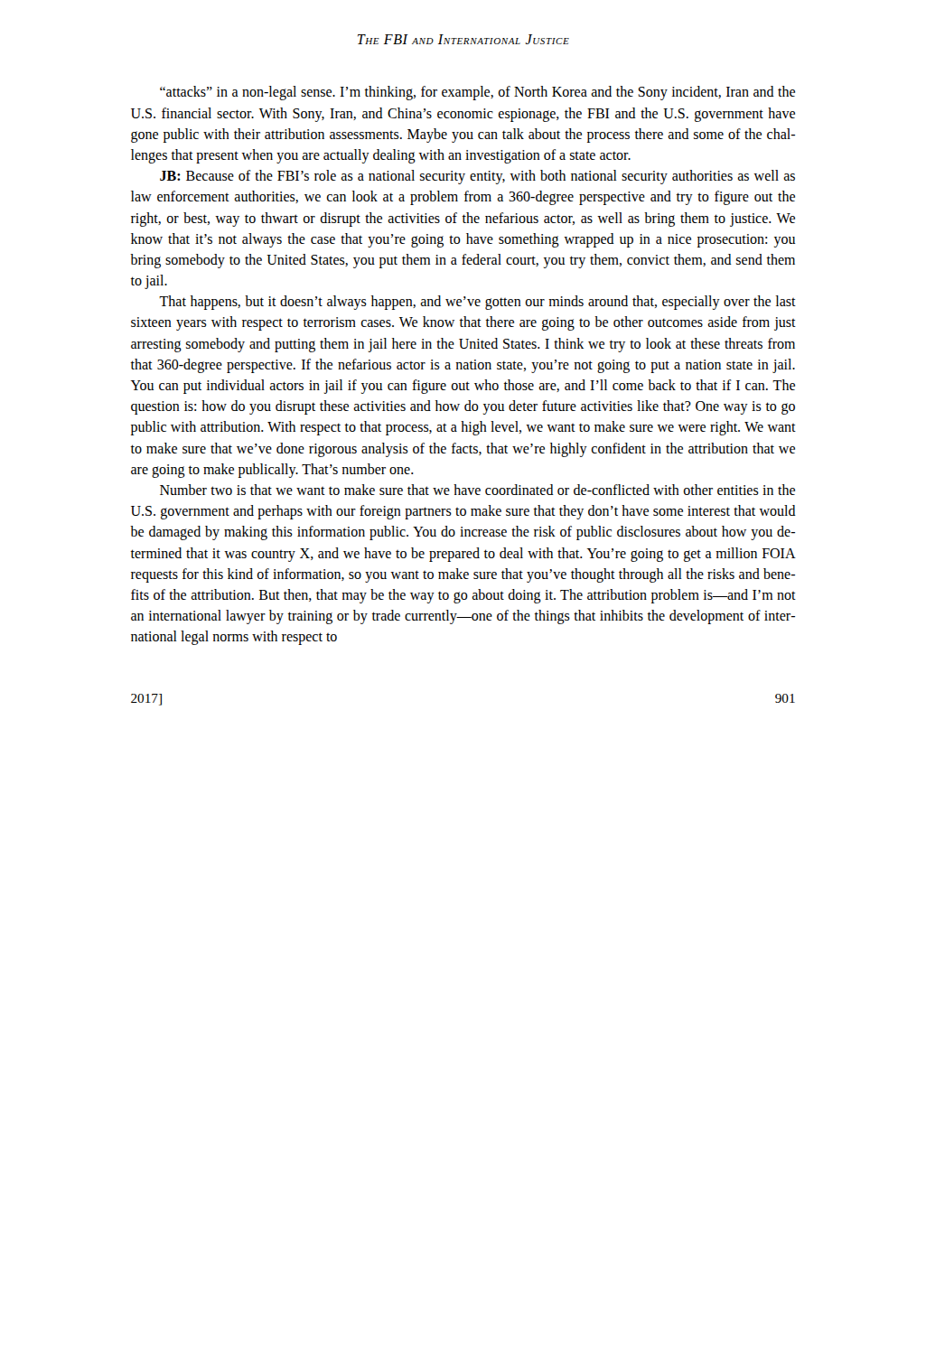The FBI and International Justice
“attacks” in a non-legal sense. I’m thinking, for example, of North Korea and the Sony incident, Iran and the U.S. financial sector. With Sony, Iran, and China’s economic espionage, the FBI and the U.S. government have gone public with their attribution assessments. Maybe you can talk about the process there and some of the challenges that present when you are actually dealing with an investigation of a state actor.
JB: Because of the FBI’s role as a national security entity, with both national security authorities as well as law enforcement authorities, we can look at a problem from a 360-degree perspective and try to figure out the right, or best, way to thwart or disrupt the activities of the nefarious actor, as well as bring them to justice. We know that it’s not always the case that you’re going to have something wrapped up in a nice prosecution: you bring somebody to the United States, you put them in a federal court, you try them, convict them, and send them to jail.
That happens, but it doesn’t always happen, and we’ve gotten our minds around that, especially over the last sixteen years with respect to terrorism cases. We know that there are going to be other outcomes aside from just arresting somebody and putting them in jail here in the United States. I think we try to look at these threats from that 360-degree perspective. If the nefarious actor is a nation state, you’re not going to put a nation state in jail. You can put individual actors in jail if you can figure out who those are, and I’ll come back to that if I can. The question is: how do you disrupt these activities and how do you deter future activities like that? One way is to go public with attribution. With respect to that process, at a high level, we want to make sure we were right. We want to make sure that we’ve done rigorous analysis of the facts, that we’re highly confident in the attribution that we are going to make publically. That’s number one.
Number two is that we want to make sure that we have coordinated or de-conflicted with other entities in the U.S. government and perhaps with our foreign partners to make sure that they don’t have some interest that would be damaged by making this information public. You do increase the risk of public disclosures about how you determined that it was country X, and we have to be prepared to deal with that. You’re going to get a million FOIA requests for this kind of information, so you want to make sure that you’ve thought through all the risks and benefits of the attribution. But then, that may be the way to go about doing it. The attribution problem is—and I’m not an international lawyer by training or by trade currently—one of the things that inhibits the development of international legal norms with respect to
2017] 901